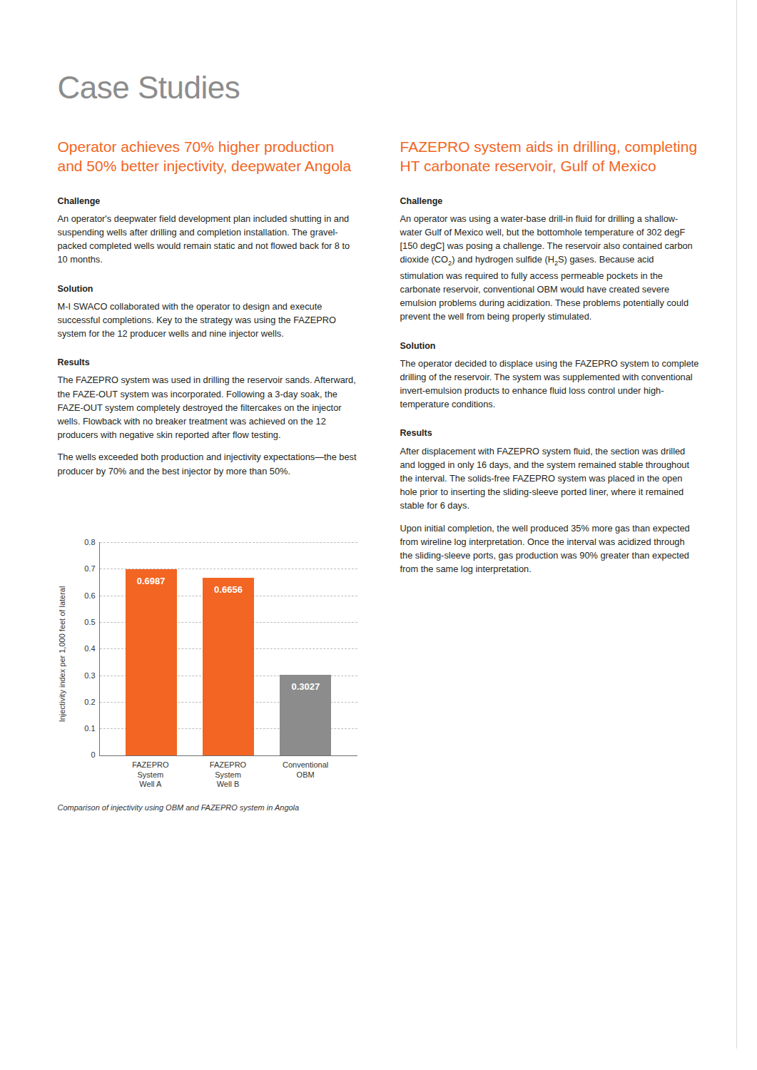Case Studies
Operator achieves 70% higher production and 50% better injectivity, deepwater Angola
Challenge
An operator's deepwater field development plan included shutting in and suspending wells after drilling and completion installation. The gravel-packed completed wells would remain static and not flowed back for 8 to 10 months.
Solution
M-I SWACO collaborated with the operator to design and execute successful completions. Key to the strategy was using the FAZEPRO system for the 12 producer wells and nine injector wells.
Results
The FAZEPRO system was used in drilling the reservoir sands. Afterward, the FAZE-OUT system was incorporated. Following a 3-day soak, the FAZE-OUT system completely destroyed the filtercakes on the injector wells. Flowback with no breaker treatment was achieved on the 12 producers with negative skin reported after flow testing.
The wells exceeded both production and injectivity expectations—the best producer by 70% and the best injector by more than 50%.
Injectivity index per 1,000 feet of lateral
0.8
0.7
0.6
0.5
0.4
0.3
0.2
0.1
0
0.6987
0.6656
0.3027
FAZEPRO
System
Well A
FAZEPRO
System
Well B
Conventional
OBM
Comparison of injectivity using OBM and FAZEPRO system in Angola
FAZEPRO system aids in drilling, completing HT carbonate reservoir, Gulf of Mexico
Challenge
An operator was using a water-base drill-in fluid for drilling a shallow-water Gulf of Mexico well, but the bottomhole temperature of 302 degF [150 degC] was posing a challenge. The reservoir also contained carbon dioxide (CO2) and hydrogen sulfide (H2S) gases. Because acid stimulation was required to fully access permeable pockets in the carbonate reservoir, conventional OBM would have created severe emulsion problems during acidization. These problems potentially could prevent the well from being properly stimulated.
Solution
The operator decided to displace using the FAZEPRO system to complete drilling of the reservoir. The system was supplemented with conventional invert-emulsion products to enhance fluid loss control under high-temperature conditions.
Results
After displacement with FAZEPRO system fluid, the section was drilled and logged in only 16 days, and the system remained stable throughout the interval. The solids-free FAZEPRO system was placed in the open hole prior to inserting the sliding-sleeve ported liner, where it remained stable for 6 days.
Upon initial completion, the well produced 35% more gas than expected from wireline log interpretation. Once the interval was acidized through the sliding-sleeve ports, gas production was 90% greater than expected from the same log interpretation.